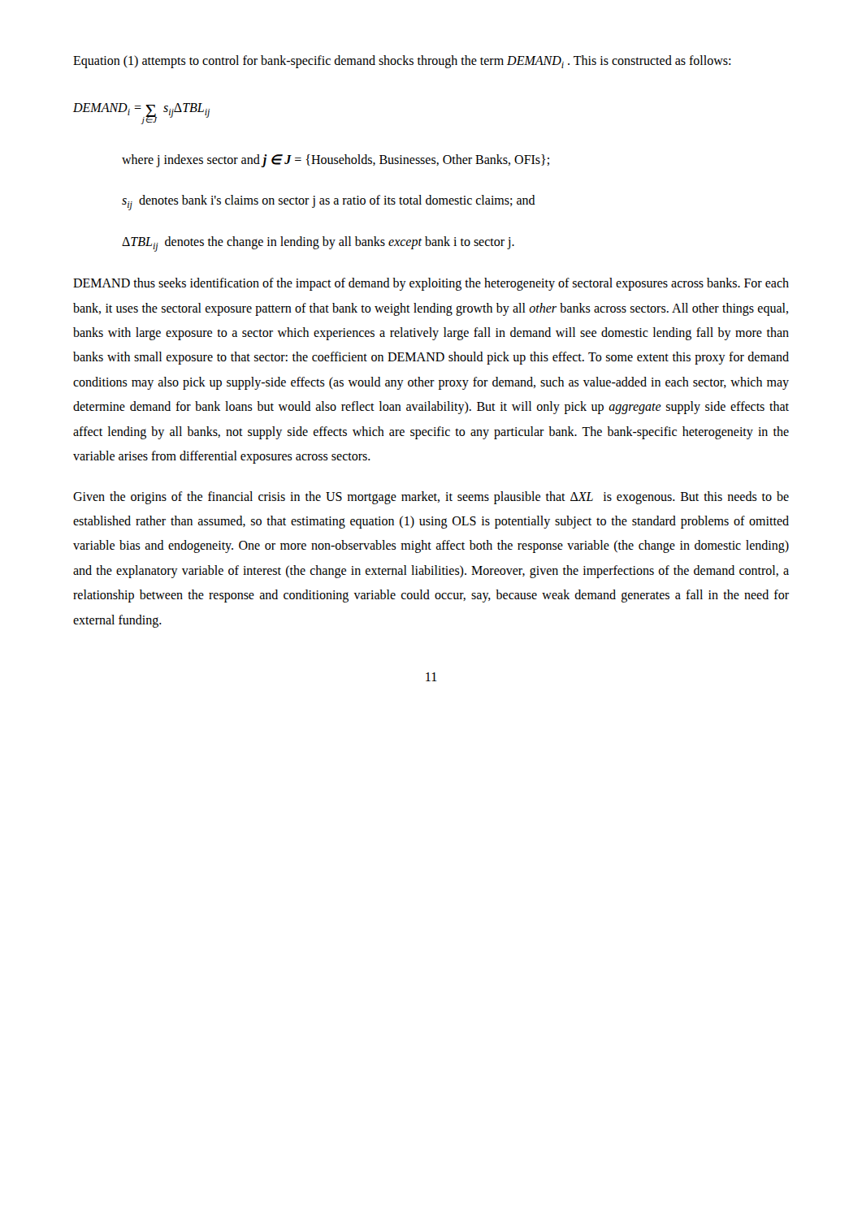Equation (1) attempts to control for bank-specific demand shocks through the term DEMANDi . This is constructed as follows:
DEMANDi = Σj∈J sij ΔTBLij
where j indexes sector and j ∈ J = {Households, Businesses, Other Banks, OFIs};
sij denotes bank i's claims on sector j as a ratio of its total domestic claims; and
ΔTBLij denotes the change in lending by all banks except bank i to sector j.
DEMAND thus seeks identification of the impact of demand by exploiting the heterogeneity of sectoral exposures across banks. For each bank, it uses the sectoral exposure pattern of that bank to weight lending growth by all other banks across sectors. All other things equal, banks with large exposure to a sector which experiences a relatively large fall in demand will see domestic lending fall by more than banks with small exposure to that sector: the coefficient on DEMAND should pick up this effect. To some extent this proxy for demand conditions may also pick up supply-side effects (as would any other proxy for demand, such as value-added in each sector, which may determine demand for bank loans but would also reflect loan availability). But it will only pick up aggregate supply side effects that affect lending by all banks, not supply side effects which are specific to any particular bank. The bank-specific heterogeneity in the variable arises from differential exposures across sectors.
Given the origins of the financial crisis in the US mortgage market, it seems plausible that ΔXL is exogenous. But this needs to be established rather than assumed, so that estimating equation (1) using OLS is potentially subject to the standard problems of omitted variable bias and endogeneity. One or more non-observables might affect both the response variable (the change in domestic lending) and the explanatory variable of interest (the change in external liabilities). Moreover, given the imperfections of the demand control, a relationship between the response and conditioning variable could occur, say, because weak demand generates a fall in the need for external funding.
11